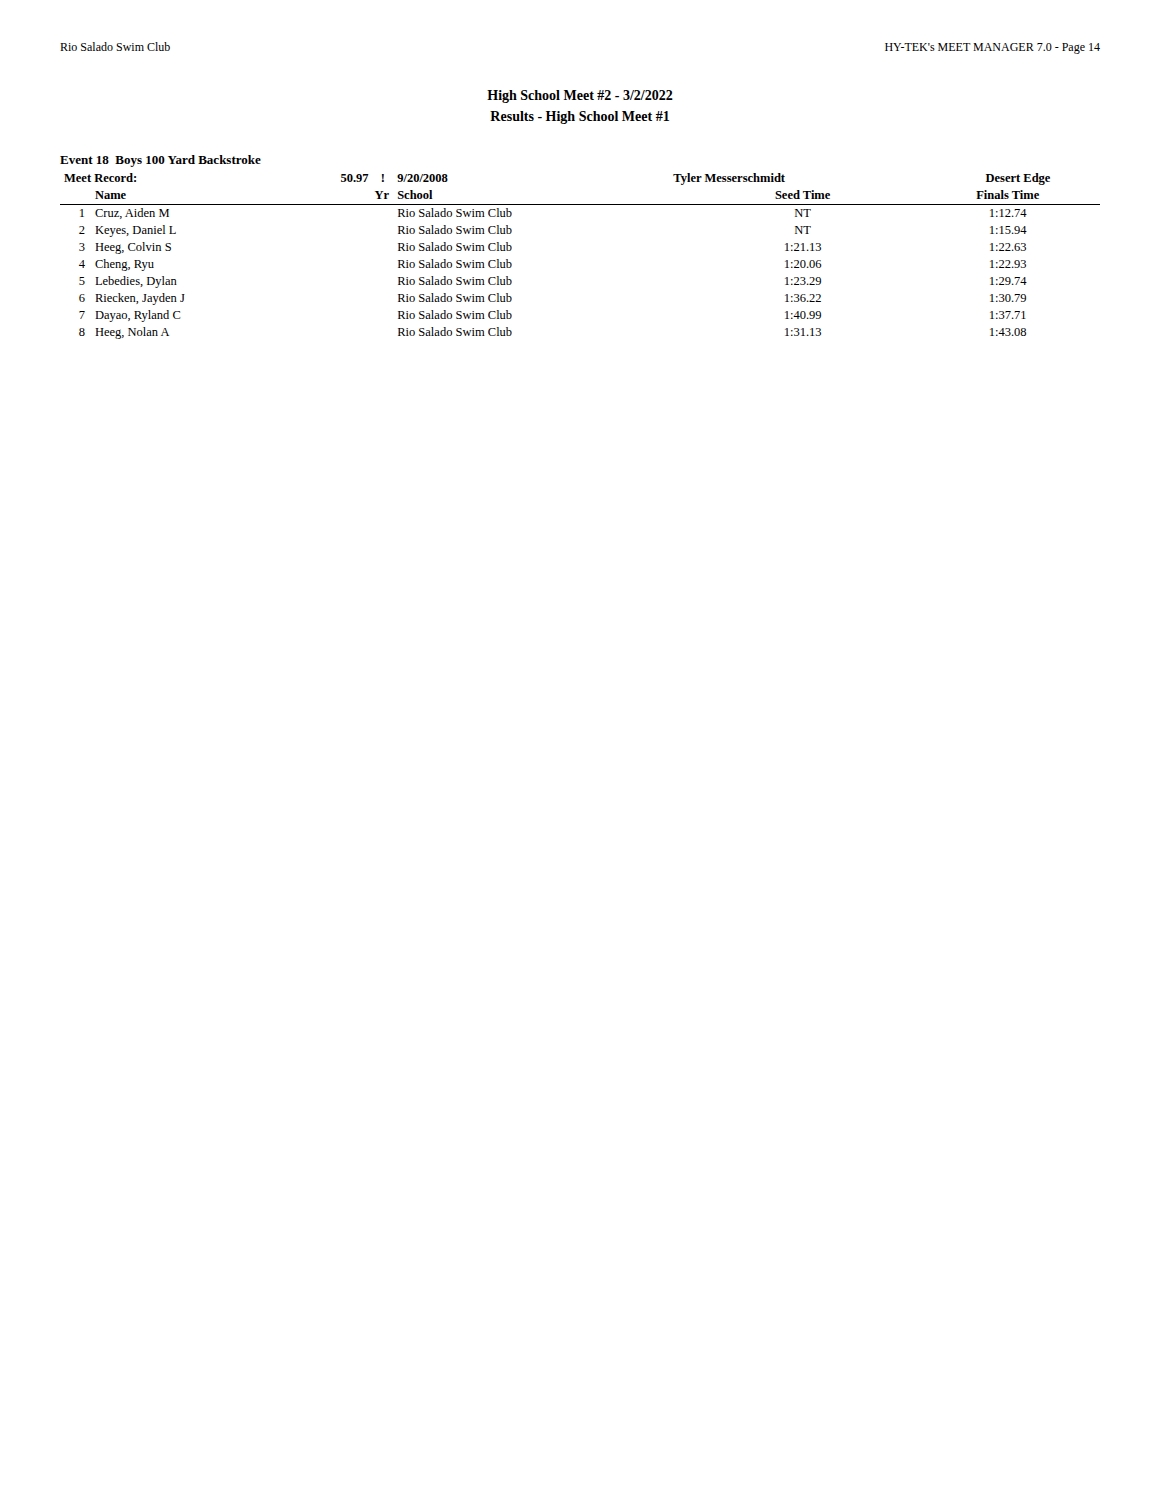Rio Salado Swim Club
HY-TEK's MEET MANAGER 7.0 - Page 14
High School Meet #2 - 3/2/2022
Results - High School Meet #1
Event 18 Boys 100 Yard Backstroke
| Meet Record: | 50.97 | ! | 9/20/2008 | Tyler Messerschmidt | Desert Edge |
| | Name | Yr | School | Seed Time | Finals Time | |
| 1 | Cruz, Aiden M | | Rio Salado Swim Club | NT | 1:12.74 | |
| 2 | Keyes, Daniel L | | Rio Salado Swim Club | NT | 1:15.94 | |
| 3 | Heeg, Colvin S | | Rio Salado Swim Club | 1:21.13 | 1:22.63 | |
| 4 | Cheng, Ryu | | Rio Salado Swim Club | 1:20.06 | 1:22.93 | |
| 5 | Lebedies, Dylan | | Rio Salado Swim Club | 1:23.29 | 1:29.74 | |
| 6 | Riecken, Jayden J | | Rio Salado Swim Club | 1:36.22 | 1:30.79 | |
| 7 | Dayao, Ryland C | | Rio Salado Swim Club | 1:40.99 | 1:37.71 | |
| 8 | Heeg, Nolan A | | Rio Salado Swim Club | 1:31.13 | 1:43.08 | |